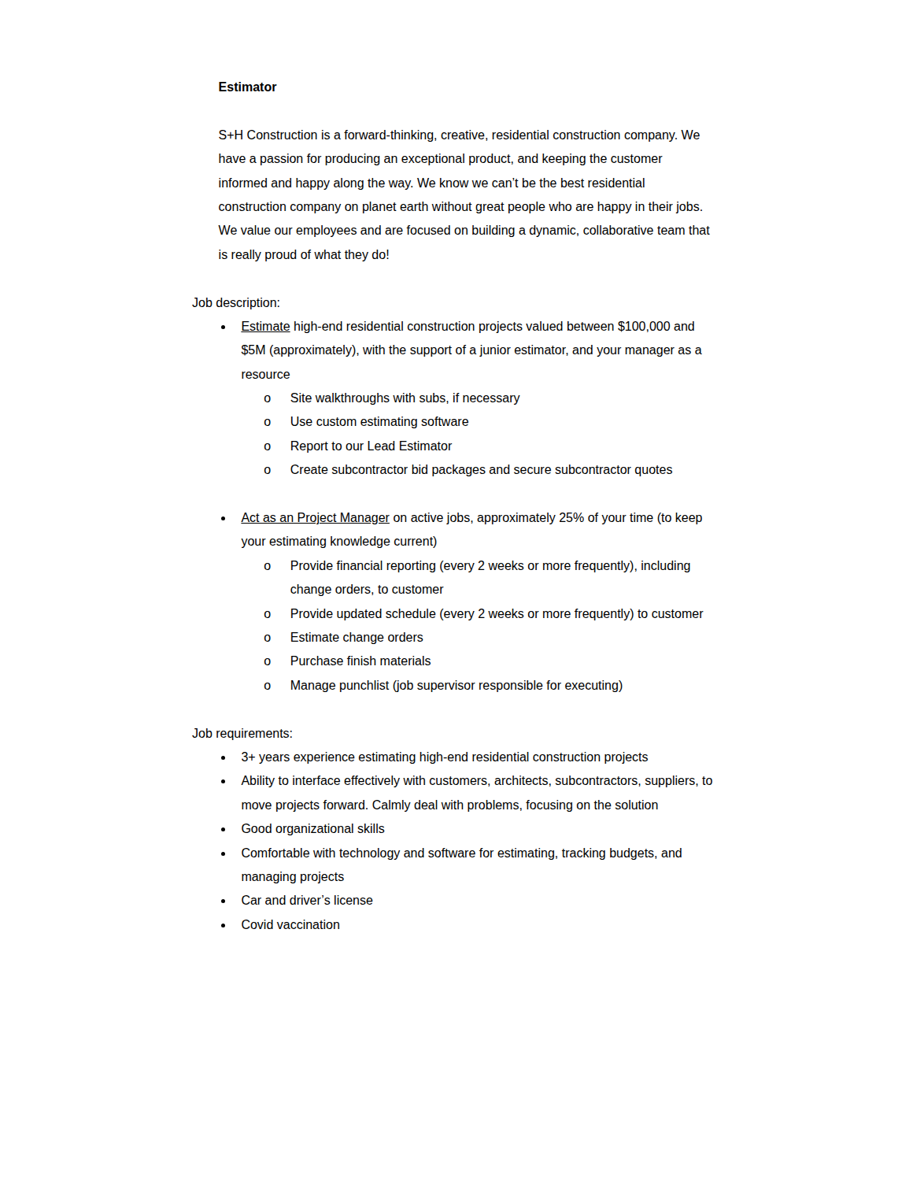Estimator
S+H Construction is a forward-thinking, creative, residential construction company. We have a passion for producing an exceptional product, and keeping the customer informed and happy along the way. We know we can’t be the best residential construction company on planet earth without great people who are happy in their jobs. We value our employees and are focused on building a dynamic, collaborative team that is really proud of what they do!
Job description:
Estimate high-end residential construction projects valued between $100,000 and $5M (approximately), with the support of a junior estimator, and your manager as a resource
Site walkthroughs with subs, if necessary
Use custom estimating software
Report to our Lead Estimator
Create subcontractor bid packages and secure subcontractor quotes
Act as an Project Manager on active jobs, approximately 25% of your time (to keep your estimating knowledge current)
Provide financial reporting (every 2 weeks or more frequently), including change orders, to customer
Provide updated schedule (every 2 weeks or more frequently) to customer
Estimate change orders
Purchase finish materials
Manage punchlist (job supervisor responsible for executing)
Job requirements:
3+ years experience estimating high-end residential construction projects
Ability to interface effectively with customers, architects, subcontractors, suppliers, to move projects forward. Calmly deal with problems, focusing on the solution
Good organizational skills
Comfortable with technology and software for estimating, tracking budgets, and managing projects
Car and driver’s license
Covid vaccination